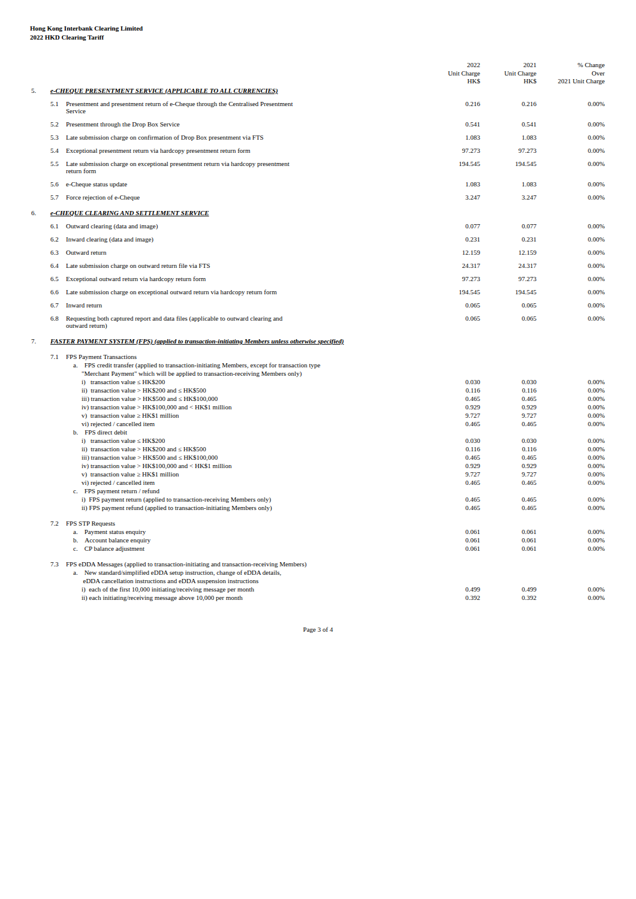Hong Kong Interbank Clearing Limited
2022 HKD Clearing Tariff
| | | | 2022 Unit Charge HK$ | 2021 Unit Charge HK$ | % Change Over 2021 Unit Charge |
| 5. | e-CHEQUE PRESENTMENT SERVICE (APPLICABLE TO ALL CURRENCIES) | | | |
| | 5.1 | Presentment and presentment return of e-Cheque through the Centralised Presentment Service | 0.216 | 0.216 | 0.00% |
| | 5.2 | Presentment through the Drop Box Service | 0.541 | 0.541 | 0.00% |
| | 5.3 | Late submission charge on confirmation of Drop Box presentment via FTS | 1.083 | 1.083 | 0.00% |
| | 5.4 | Exceptional presentment return via hardcopy presentment return form | 97.273 | 97.273 | 0.00% |
| | 5.5 | Late submission charge on exceptional presentment return via hardcopy presentment return form | 194.545 | 194.545 | 0.00% |
| | 5.6 | e-Cheque status update | 1.083 | 1.083 | 0.00% |
| | 5.7 | Force rejection of e-Cheque | 3.247 | 3.247 | 0.00% |
| 6. | e-CHEQUE CLEARING AND SETTLEMENT SERVICE | | | |
| | 6.1 | Outward clearing (data and image) | 0.077 | 0.077 | 0.00% |
| | 6.2 | Inward clearing (data and image) | 0.231 | 0.231 | 0.00% |
| | 6.3 | Outward return | 12.159 | 12.159 | 0.00% |
| | 6.4 | Late submission charge on outward return file via FTS | 24.317 | 24.317 | 0.00% |
| | 6.5 | Exceptional outward return via hardcopy return form | 97.273 | 97.273 | 0.00% |
| | 6.6 | Late submission charge on exceptional outward return via hardcopy return form | 194.545 | 194.545 | 0.00% |
| | 6.7 | Inward return | 0.065 | 0.065 | 0.00% |
| | 6.8 | Requesting both captured report and data files (applicable to outward clearing and outward return) | 0.065 | 0.065 | 0.00% |
| 7. | FASTER PAYMENT SYSTEM (FPS) (applied to transaction-initiating Members unless otherwise specified) | | | |
| | 7.1 | FPS Payment Transactions | | | |
| | | a. FPS credit transfer (applied to transaction-initiating Members, except for transaction type | | | |
| | | "Merchant Payment" which will be applied to transaction-receiving Members only) | | | |
| | | i) transaction value ≤ HK$200 | 0.030 | 0.030 | 0.00% |
| | | ii) transaction value > HK$200 and ≤ HK$500 | 0.116 | 0.116 | 0.00% |
| | | iii) transaction value > HK$500 and ≤ HK$100,000 | 0.465 | 0.465 | 0.00% |
| | | iv) transaction value > HK$100,000 and < HK$1 million | 0.929 | 0.929 | 0.00% |
| | | v) transaction value ≥ HK$1 million | 9.727 | 9.727 | 0.00% |
| | | vi) rejected / cancelled item | 0.465 | 0.465 | 0.00% |
| | | b. FPS direct debit | | | |
| | | i) transaction value ≤ HK$200 | 0.030 | 0.030 | 0.00% |
| | | ii) transaction value > HK$200 and ≤ HK$500 | 0.116 | 0.116 | 0.00% |
| | | iii) transaction value > HK$500 and ≤ HK$100,000 | 0.465 | 0.465 | 0.00% |
| | | iv) transaction value > HK$100,000 and < HK$1 million | 0.929 | 0.929 | 0.00% |
| | | v) transaction value ≥ HK$1 million | 9.727 | 9.727 | 0.00% |
| | | vi) rejected / cancelled item | 0.465 | 0.465 | 0.00% |
| | | c. FPS payment return / refund | | | |
| | | i) FPS payment return (applied to transaction-receiving Members only) | 0.465 | 0.465 | 0.00% |
| | | ii) FPS payment refund (applied to transaction-initiating Members only) | 0.465 | 0.465 | 0.00% |
| | 7.2 | FPS STP Requests | | | |
| | | a. Payment status enquiry | 0.061 | 0.061 | 0.00% |
| | | b. Account balance enquiry | 0.061 | 0.061 | 0.00% |
| | | c. CP balance adjustment | 0.061 | 0.061 | 0.00% |
| | 7.3 | FPS eDDA Messages (applied to transaction-initiating and transaction-receiving Members) | | | |
| | | a. New standard/simplified eDDA setup instruction, change of eDDA details, | | | |
| | | eDDA cancellation instructions and eDDA suspension instructions | | | |
| | | i) each of the first 10,000 initiating/receiving message per month | 0.499 | 0.499 | 0.00% |
| | | ii) each initiating/receiving message above 10,000 per month | 0.392 | 0.392 | 0.00% |
Page 3 of 4